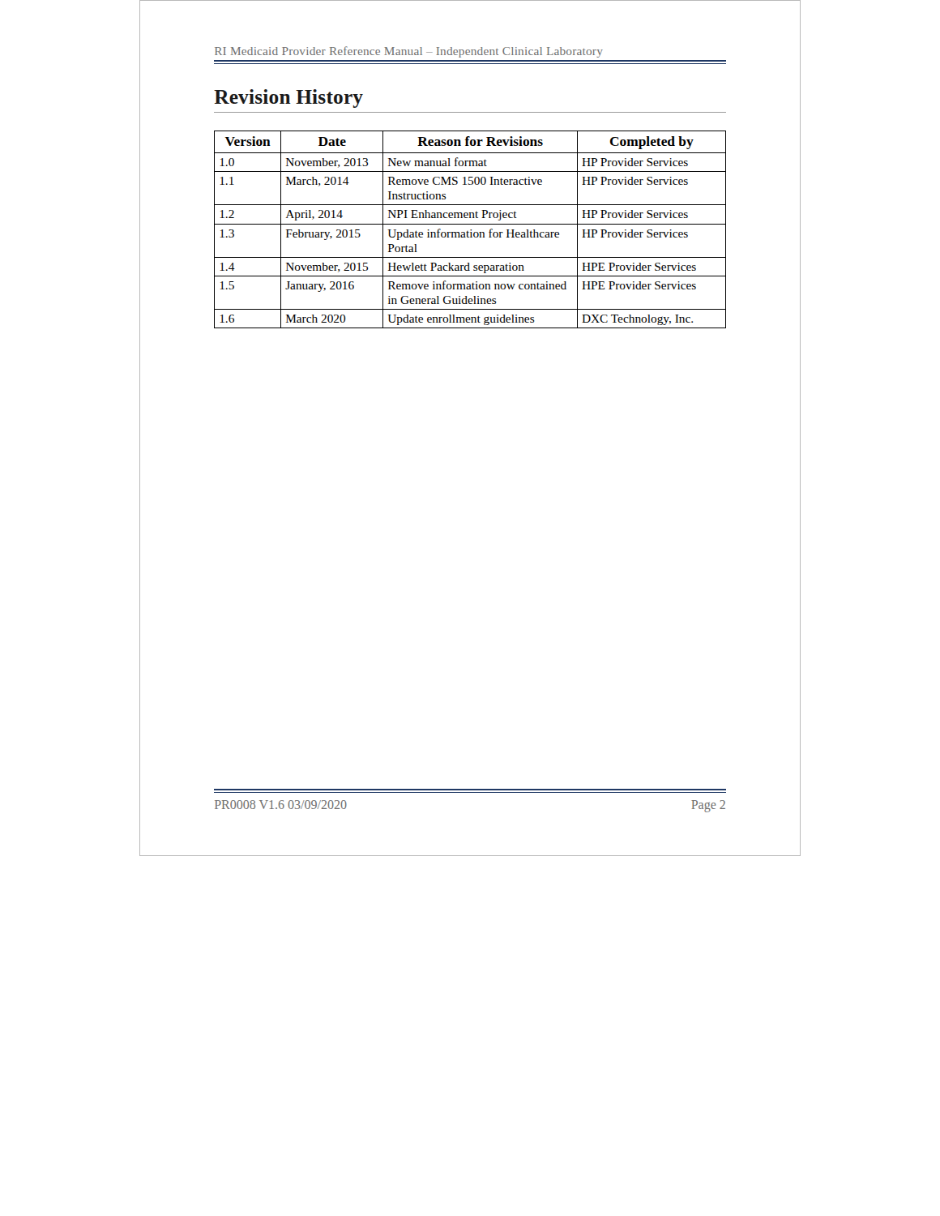RI Medicaid Provider Reference Manual – Independent Clinical Laboratory
Revision History
| Version | Date | Reason for Revisions | Completed by |
| --- | --- | --- | --- |
| 1.0 | November, 2013 | New manual format | HP Provider Services |
| 1.1 | March, 2014 | Remove CMS 1500 Interactive Instructions | HP Provider Services |
| 1.2 | April, 2014 | NPI Enhancement Project | HP Provider Services |
| 1.3 | February, 2015 | Update information for Healthcare Portal | HP Provider Services |
| 1.4 | November, 2015 | Hewlett Packard separation | HPE Provider Services |
| 1.5 | January, 2016 | Remove information now contained in General Guidelines | HPE Provider Services |
| 1.6 | March 2020 | Update enrollment guidelines | DXC Technology, Inc. |
PR0008 V1.6 03/09/2020 Page 2